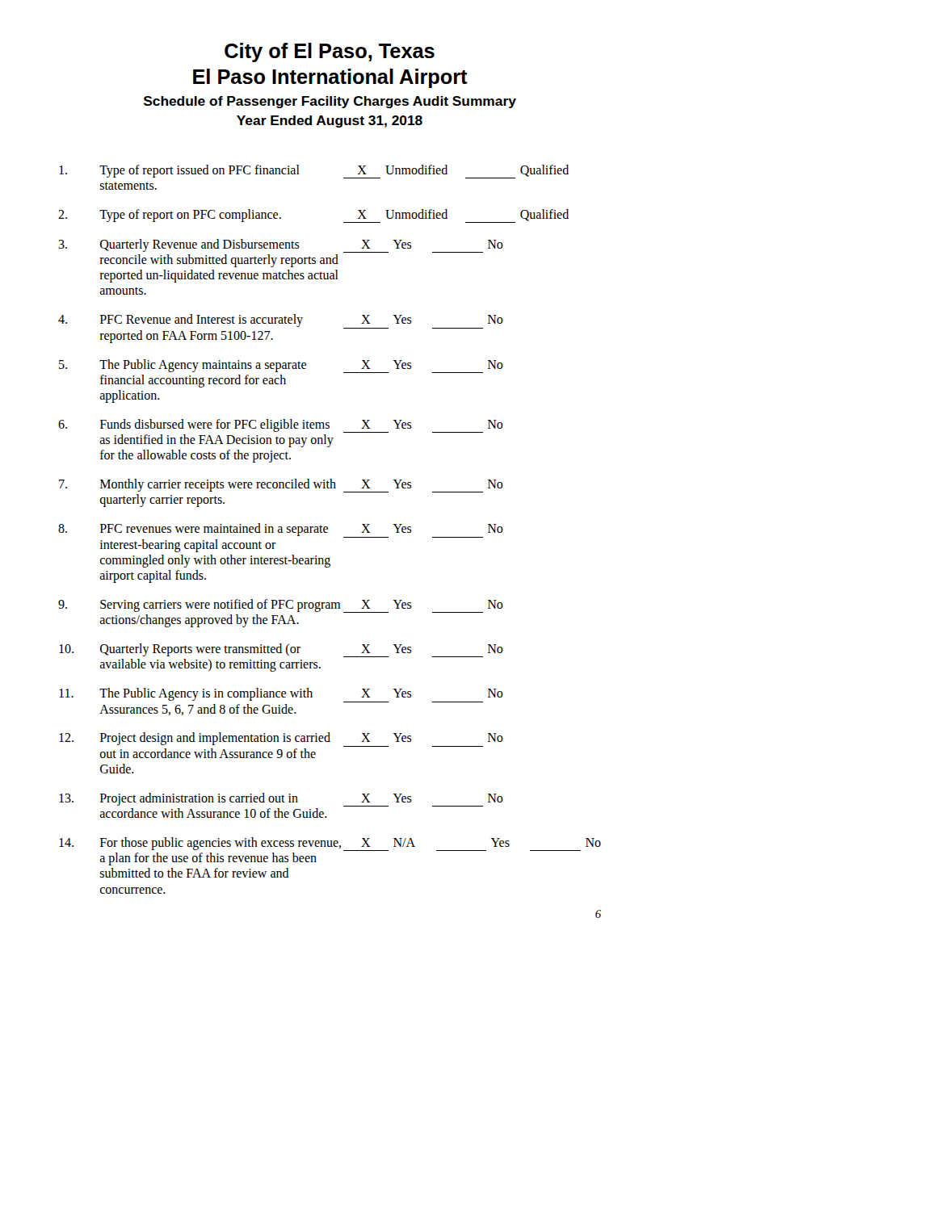City of El Paso, Texas
El Paso International Airport
Schedule of Passenger Facility Charges Audit Summary
Year Ended August 31, 2018
| 1. | Type of report issued on PFC financial statements. | X Unmodified Qualified |
| 2. | Type of report on PFC compliance. | X Unmodified Qualified |
| 3. | Quarterly Revenue and Disbursements reconcile with submitted quarterly reports and reported un-liquidated revenue matches actual amounts. | X Yes No |
| 4. | PFC Revenue and Interest is accurately reported on FAA Form 5100-127. | X Yes No |
| 5. | The Public Agency maintains a separate financial accounting record for each application. | X Yes No |
| 6. | Funds disbursed were for PFC eligible items as identified in the FAA Decision to pay only for the allowable costs of the project. | X Yes No |
| 7. | Monthly carrier receipts were reconciled with quarterly carrier reports. | X Yes No |
| 8. | PFC revenues were maintained in a separate interest-bearing capital account or commingled only with other interest-bearing airport capital funds. | X Yes No |
| 9. | Serving carriers were notified of PFC program actions/changes approved by the FAA. | X Yes No |
| 10. | Quarterly Reports were transmitted (or available via website) to remitting carriers. | X Yes No |
| 11. | The Public Agency is in compliance with Assurances 5, 6, 7 and 8 of the Guide. | X Yes No |
| 12. | Project design and implementation is carried out in accordance with Assurance 9 of the Guide. | X Yes No |
| 13. | Project administration is carried out in accordance with Assurance 10 of the Guide. | X Yes No |
| 14. | For those public agencies with excess revenue, a plan for the use of this revenue has been submitted to the FAA for review and concurrence. | X N/A Yes No |
6